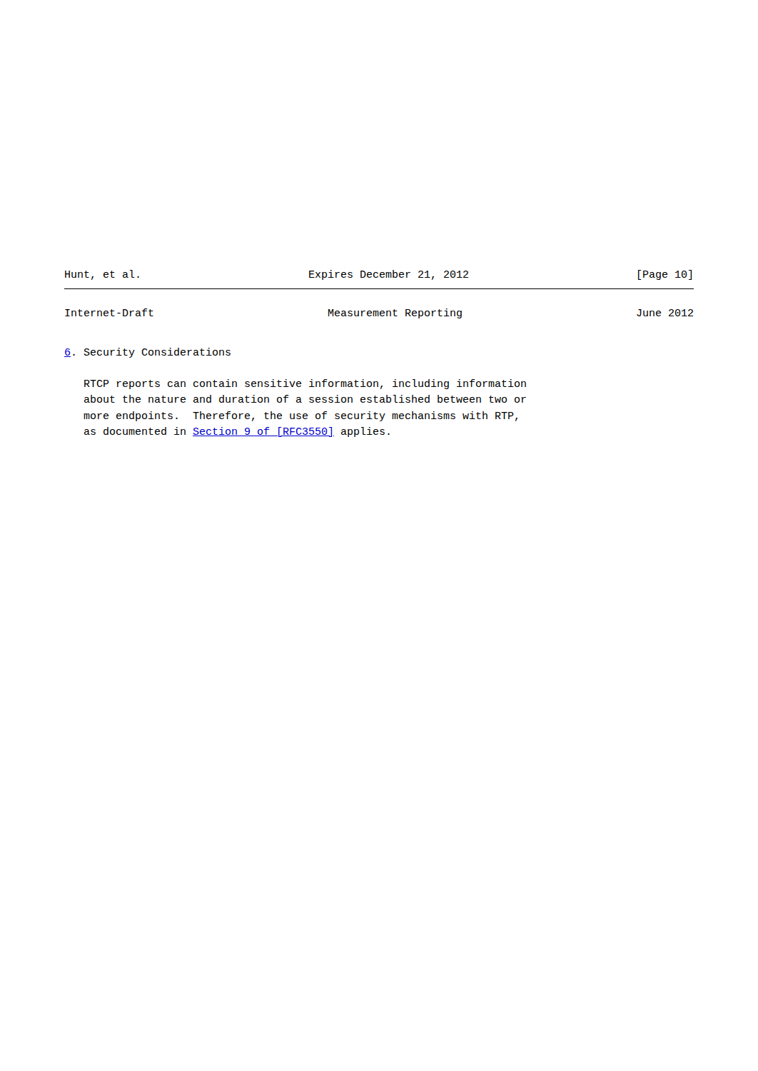Hunt, et al. Expires December 21, 2012 [Page 10]
Internet-Draft Measurement Reporting June 2012
6. Security Considerations
RTCP reports can contain sensitive information, including information
about the nature and duration of a session established between two or
more endpoints.  Therefore, the use of security mechanisms with RTP,
as documented in Section 9 of [RFC3550] applies.